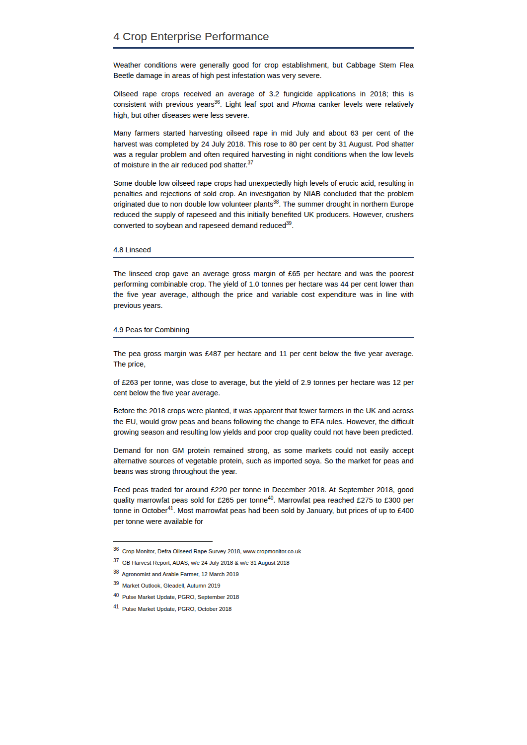4 Crop Enterprise Performance
Weather conditions were generally good for crop establishment, but Cabbage Stem Flea Beetle damage in areas of high pest infestation was very severe.
Oilseed rape crops received an average of 3.2 fungicide applications in 2018; this is consistent with previous years36. Light leaf spot and Phoma canker levels were relatively high, but other diseases were less severe.
Many farmers started harvesting oilseed rape in mid July and about 63 per cent of the harvest was completed by 24 July 2018. This rose to 80 per cent by 31 August. Pod shatter was a regular problem and often required harvesting in night conditions when the low levels of moisture in the air reduced pod shatter.37
Some double low oilseed rape crops had unexpectedly high levels of erucic acid, resulting in penalties and rejections of sold crop. An investigation by NIAB concluded that the problem originated due to non double low volunteer plants38. The summer drought in northern Europe reduced the supply of rapeseed and this initially benefited UK producers. However, crushers converted to soybean and rapeseed demand reduced39.
4.8 Linseed
The linseed crop gave an average gross margin of £65 per hectare and was the poorest performing combinable crop. The yield of 1.0 tonnes per hectare was 44 per cent lower than the five year average, although the price and variable cost expenditure was in line with previous years.
4.9 Peas for Combining
The pea gross margin was £487 per hectare and 11 per cent below the five year average. The price,
of £263 per tonne, was close to average, but the yield of 2.9 tonnes per hectare was 12 per cent below the five year average.
Before the 2018 crops were planted, it was apparent that fewer farmers in the UK and across the EU, would grow peas and beans following the change to EFA rules. However, the difficult growing season and resulting low yields and poor crop quality could not have been predicted.
Demand for non GM protein remained strong, as some markets could not easily accept alternative sources of vegetable protein, such as imported soya. So the market for peas and beans was strong throughout the year.
Feed peas traded for around £220 per tonne in December 2018. At September 2018, good quality marrowfat peas sold for £265 per tonne40. Marrowfat pea reached £275 to £300 per tonne in October41. Most marrowfat peas had been sold by January, but prices of up to £400 per tonne were available for
36 Crop Monitor, Defra Oilseed Rape Survey 2018, www.cropmonitor.co.uk
37 GB Harvest Report, ADAS, w/e 24 July 2018 & w/e 31 August 2018
38 Agronomist and Arable Farmer, 12 March 2019
39 Market Outlook, Gleadell, Autumn 2019
40 Pulse Market Update, PGRO, September 2018
41 Pulse Market Update, PGRO, October 2018